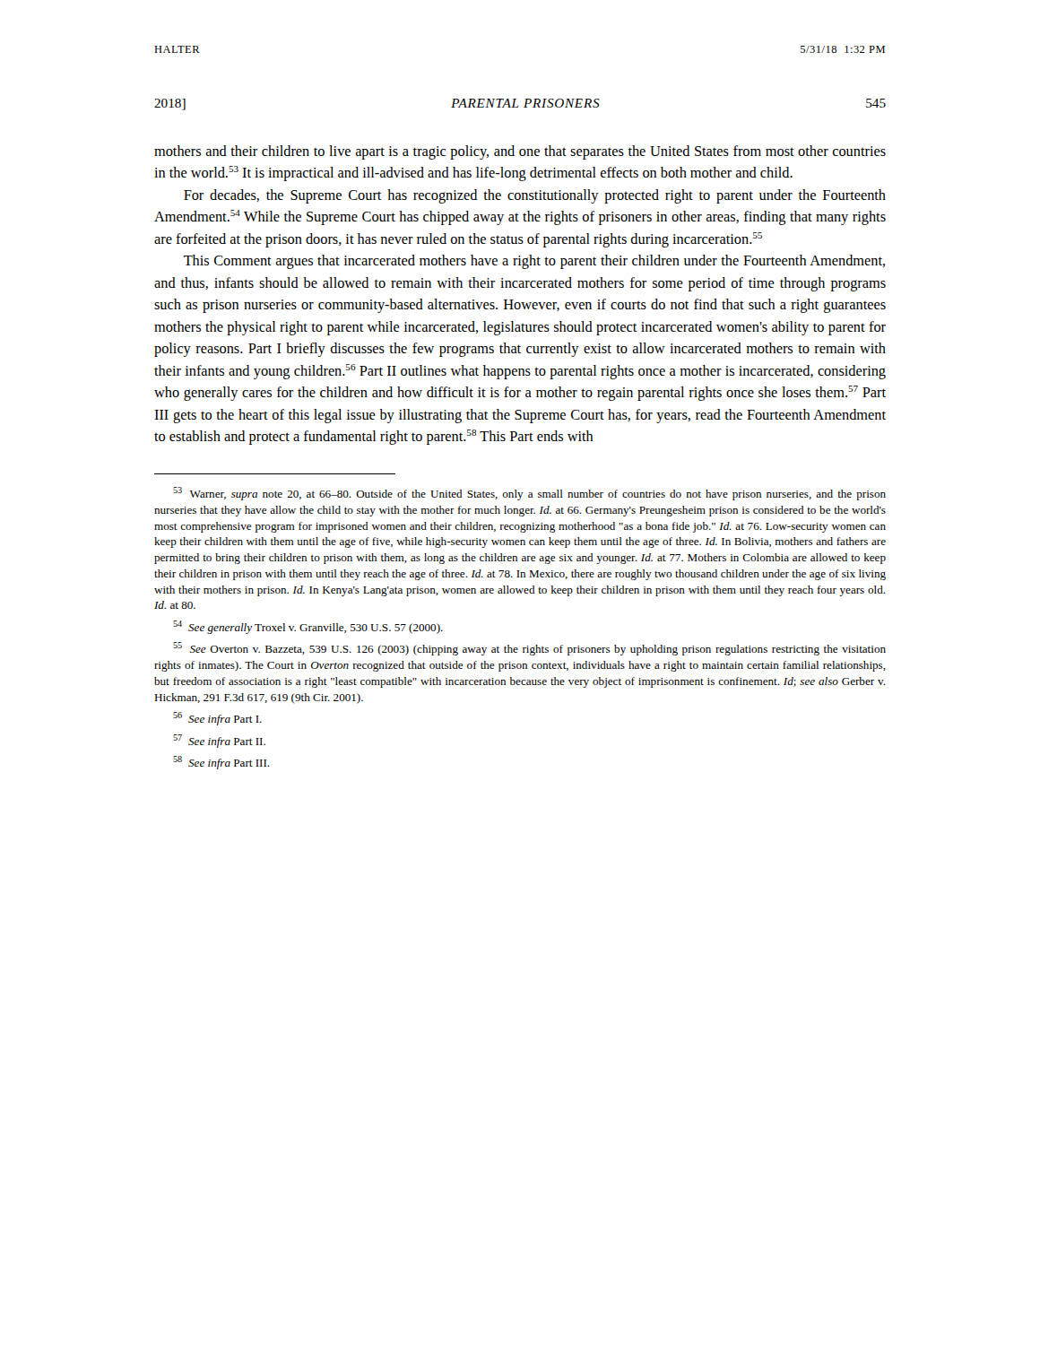Halter 5/31/18 1:32 PM
2018] PARENTAL PRISONERS 545
mothers and their children to live apart is a tragic policy, and one that separates the United States from most other countries in the world.53 It is impractical and ill-advised and has life-long detrimental effects on both mother and child.
For decades, the Supreme Court has recognized the constitutionally protected right to parent under the Fourteenth Amendment.54 While the Supreme Court has chipped away at the rights of prisoners in other areas, finding that many rights are forfeited at the prison doors, it has never ruled on the status of parental rights during incarceration.55
This Comment argues that incarcerated mothers have a right to parent their children under the Fourteenth Amendment, and thus, infants should be allowed to remain with their incarcerated mothers for some period of time through programs such as prison nurseries or community-based alternatives. However, even if courts do not find that such a right guarantees mothers the physical right to parent while incarcerated, legislatures should protect incarcerated women's ability to parent for policy reasons. Part I briefly discusses the few programs that currently exist to allow incarcerated mothers to remain with their infants and young children.56 Part II outlines what happens to parental rights once a mother is incarcerated, considering who generally cares for the children and how difficult it is for a mother to regain parental rights once she loses them.57 Part III gets to the heart of this legal issue by illustrating that the Supreme Court has, for years, read the Fourteenth Amendment to establish and protect a fundamental right to parent.58 This Part ends with
53 Warner, supra note 20, at 66–80. Outside of the United States, only a small number of countries do not have prison nurseries, and the prison nurseries that they have allow the child to stay with the mother for much longer. Id. at 66. Germany's Preungesheim prison is considered to be the world's most comprehensive program for imprisoned women and their children, recognizing motherhood "as a bona fide job." Id. at 76. Low-security women can keep their children with them until the age of five, while high-security women can keep them until the age of three. Id. In Bolivia, mothers and fathers are permitted to bring their children to prison with them, as long as the children are age six and younger. Id. at 77. Mothers in Colombia are allowed to keep their children in prison with them until they reach the age of three. Id. at 78. In Mexico, there are roughly two thousand children under the age of six living with their mothers in prison. Id. In Kenya's Lang'ata prison, women are allowed to keep their children in prison with them until they reach four years old. Id. at 80.
54 See generally Troxel v. Granville, 530 U.S. 57 (2000).
55 See Overton v. Bazzeta, 539 U.S. 126 (2003) (chipping away at the rights of prisoners by upholding prison regulations restricting the visitation rights of inmates). The Court in Overton recognized that outside of the prison context, individuals have a right to maintain certain familial relationships, but freedom of association is a right "least compatible" with incarceration because the very object of imprisonment is confinement. Id; see also Gerber v. Hickman, 291 F.3d 617, 619 (9th Cir. 2001).
56 See infra Part I.
57 See infra Part II.
58 See infra Part III.